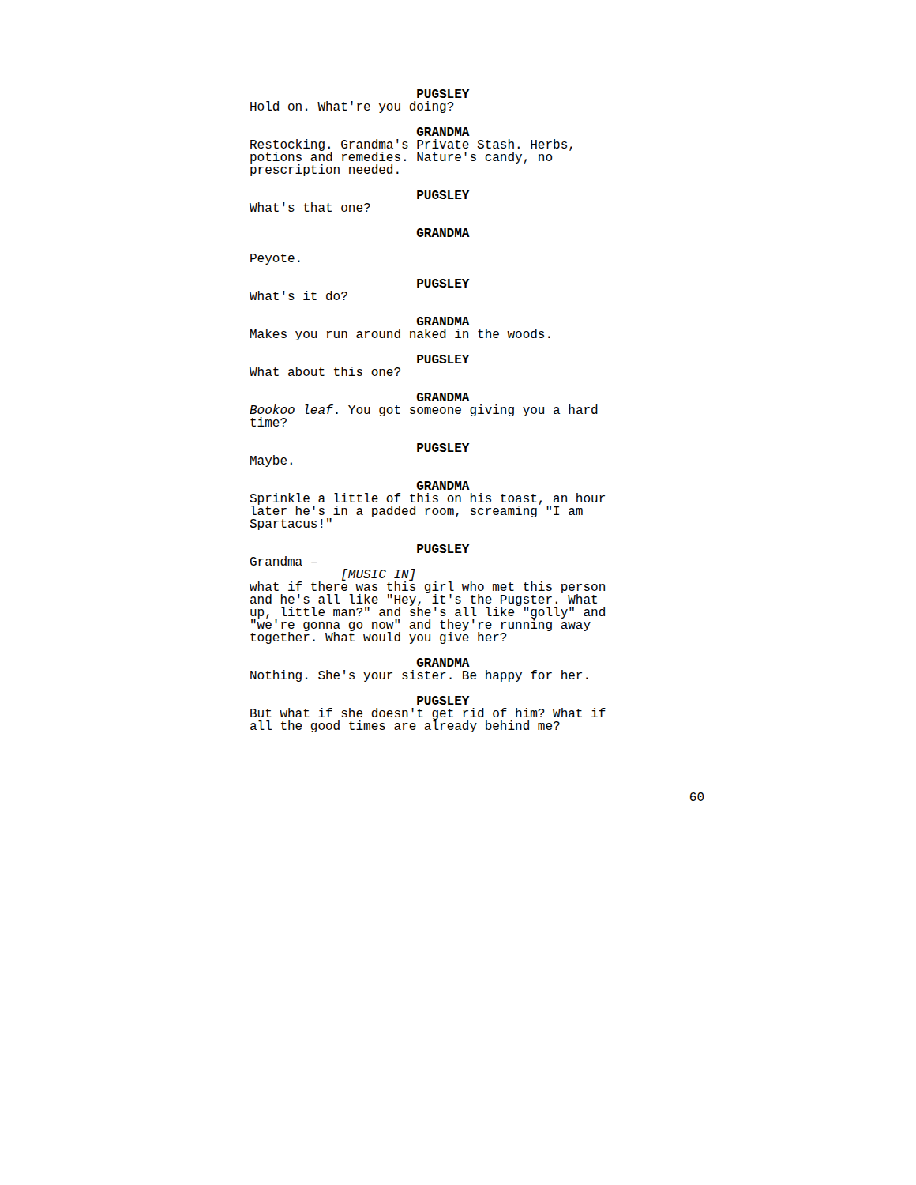PUGSLEY
Hold on. What're you doing?
GRANDMA
Restocking. Grandma's Private Stash. Herbs, potions and remedies. Nature's candy, no prescription needed.
PUGSLEY
What's that one?
GRANDMA
Peyote.
PUGSLEY
What's it do?
GRANDMA
Makes you run around naked in the woods.
PUGSLEY
What about this one?
GRANDMA
Bookoo leaf. You got someone giving you a hard time?
PUGSLEY
Maybe.
GRANDMA
Sprinkle a little of this on his toast, an hour later he's in a padded room, screaming "I am Spartacus!"
PUGSLEY
Grandma –
[MUSIC IN]
what if there was this girl who met this person and he's all like "Hey, it's the Pugster. What up, little man?" and she's all like "golly" and "we're gonna go now" and they're running away together. What would you give her?
GRANDMA
Nothing. She's your sister. Be happy for her.
PUGSLEY
But what if she doesn't get rid of him? What if all the good times are already behind me?
60